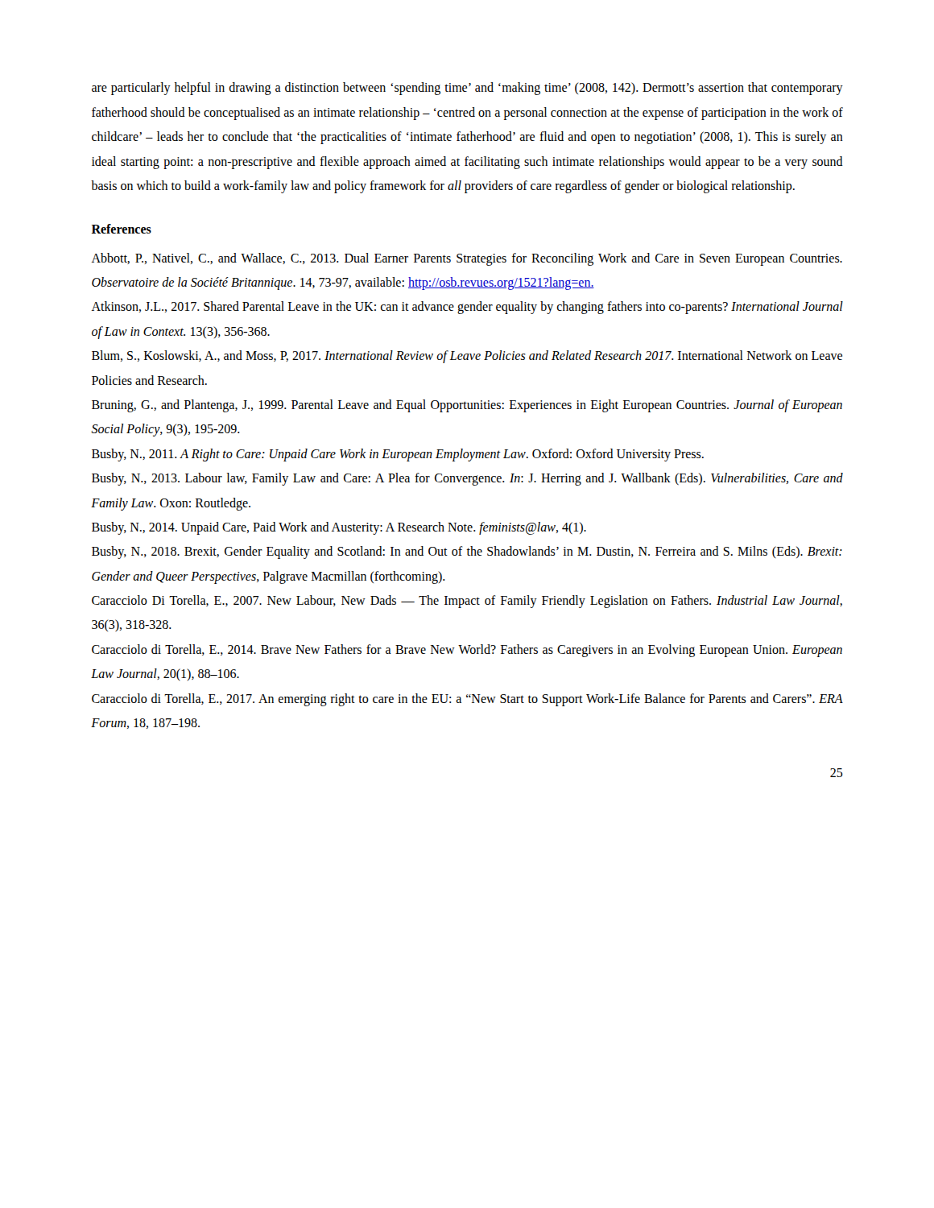are particularly helpful in drawing a distinction between ‘spending time’ and ‘making time’ (2008, 142). Dermott’s assertion that contemporary fatherhood should be conceptualised as an intimate relationship – ‘centred on a personal connection at the expense of participation in the work of childcare’ – leads her to conclude that ‘the practicalities of ‘intimate fatherhood’ are fluid and open to negotiation’ (2008, 1). This is surely an ideal starting point: a non-prescriptive and flexible approach aimed at facilitating such intimate relationships would appear to be a very sound basis on which to build a work-family law and policy framework for all providers of care regardless of gender or biological relationship.
References
Abbott, P., Nativel, C., and Wallace, C., 2013. Dual Earner Parents Strategies for Reconciling Work and Care in Seven European Countries. Observatoire de la Société Britannique. 14, 73-97, available: http://osb.revues.org/1521?lang=en.
Atkinson, J.L., 2017. Shared Parental Leave in the UK: can it advance gender equality by changing fathers into co-parents? International Journal of Law in Context. 13(3), 356-368.
Blum, S., Koslowski, A., and Moss, P, 2017. International Review of Leave Policies and Related Research 2017. International Network on Leave Policies and Research.
Bruning, G., and Plantenga, J., 1999. Parental Leave and Equal Opportunities: Experiences in Eight European Countries. Journal of European Social Policy, 9(3), 195-209.
Busby, N., 2011. A Right to Care: Unpaid Care Work in European Employment Law. Oxford: Oxford University Press.
Busby, N., 2013. Labour law, Family Law and Care: A Plea for Convergence. In: J. Herring and J. Wallbank (Eds). Vulnerabilities, Care and Family Law. Oxon: Routledge.
Busby, N., 2014. Unpaid Care, Paid Work and Austerity: A Research Note. feminists@law, 4(1).
Busby, N., 2018. Brexit, Gender Equality and Scotland: In and Out of the Shadowlands’ in M. Dustin, N. Ferreira and S. Milns (Eds). Brexit: Gender and Queer Perspectives, Palgrave Macmillan (forthcoming).
Caracciolo Di Torella, E., 2007. New Labour, New Dads — The Impact of Family Friendly Legislation on Fathers. Industrial Law Journal, 36(3), 318-328.
Caracciolo di Torella, E., 2014. Brave New Fathers for a Brave New World? Fathers as Caregivers in an Evolving European Union. European Law Journal, 20(1), 88–106.
Caracciolo di Torella, E., 2017. An emerging right to care in the EU: a “New Start to Support Work-Life Balance for Parents and Carers”. ERA Forum, 18, 187–198.
25